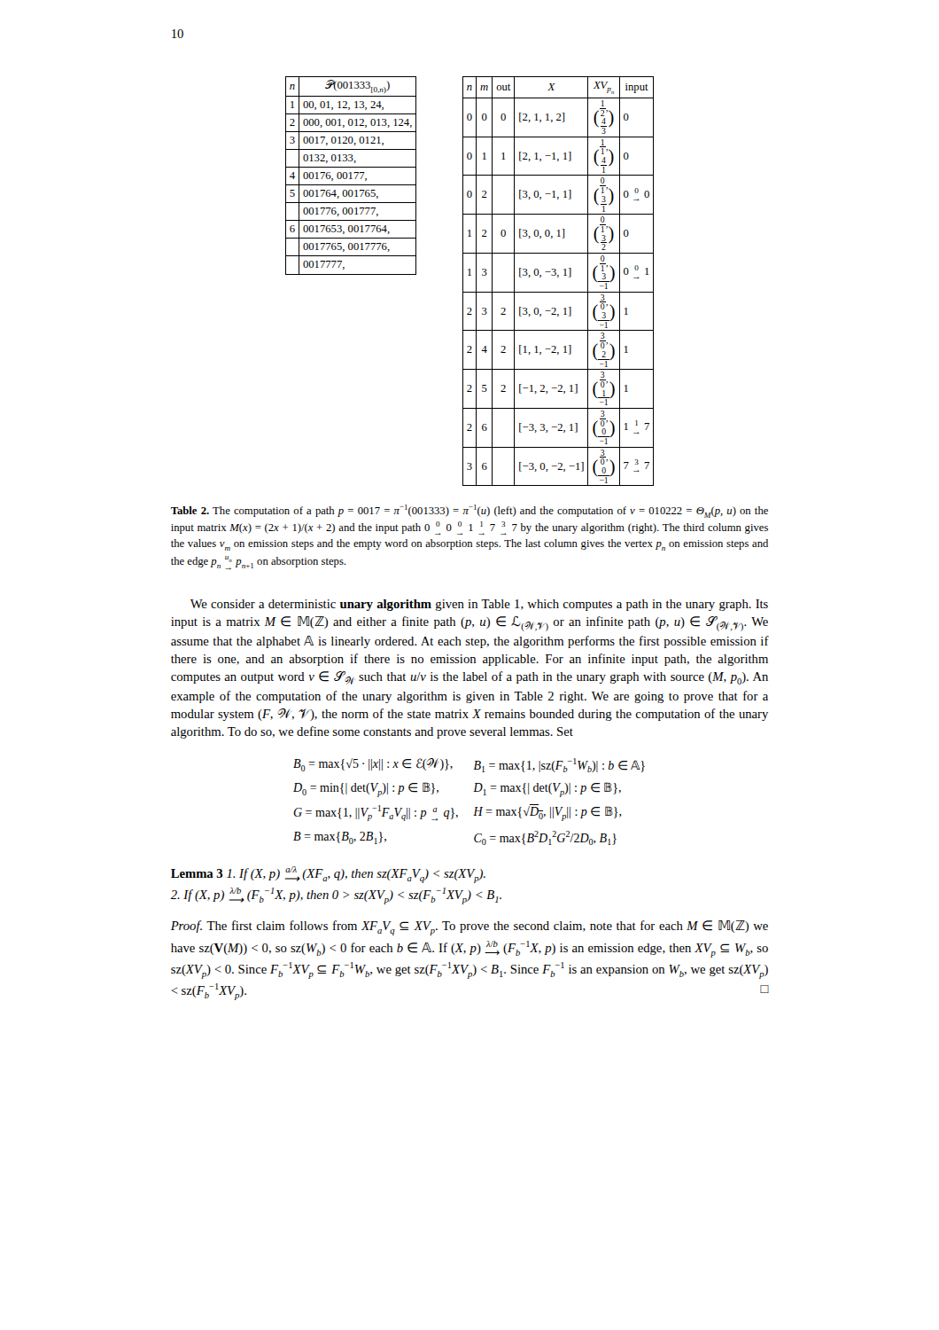10
| n | 𝒫(001333 [0, n ) ) |
| --- | --- |
| 1 | 00, 01, 12, 13, 24, |
| 2 | 000, 001, 012, 013, 124, |
| 3 | 0017, 0120, 0121, |
| | 0132, 0133, |
| 4 | 00176, 00177, |
| 5 | 001764, 001765, |
| | 001776, 001777, |
| 6 | 0017653, 0017764, |
| | 0017765, 0017776, |
| | 0017777, |
| n | m | out | X | XV p n | input |
| --- | --- | --- | --- | --- | --- |
| 0 | 0 | 0 | [2, 1, 1, 2] | ( 1 2 , 4 3 ) | 0 |
| 0 | 1 | 1 | [2, 1, −1, 1] | ( 1 1 , 4 1 ) | 0 |
| 0 | 2 | | [3, 0, −1, 1] | ( 0 1 , 3 1 ) | 0 0 → 0 |
| 1 | 2 | 0 | [3, 0, 0, 1] | ( 0 1 , 3 2 ) | 0 |
| 1 | 3 | | [3, 0, −3, 1] | ( 0 1 , 3 −1 ) | 0 0 → 1 |
| 2 | 3 | 2 | [3, 0, −2, 1] | ( 3 0 , 3 −1 ) | 1 |
| 2 | 4 | 2 | [1, 1, −2, 1] | ( 3 0 , 2 −1 ) | 1 |
| 2 | 5 | 2 | [−1, 2, −2, 1] | ( 3 0 , 1 −1 ) | 1 |
| 2 | 6 | | [−3, 3, −2, 1] | ( 3 0 , 0 −1 ) | 1 1 → 7 |
| 3 | 6 | | [−3, 0, −2, −1] | ( 3 0 , 0 −1 ) | 7 3 → 7 |
Table 2. The computation of a path p = 0017 = π−1(001333) = π−1(u) (left) and the computation of v = 010222 = ΘM(p, u) on the input matrix M(x) = (2x + 1)/(x + 2) and the input path 0 0→ 0 0→ 1 1→ 7 3→ 7 by the unary algorithm (right). The third column gives the values vm on emission steps and the empty word on absorption steps. The last column gives the vertex pn on emission steps and the edge pn un→ pn+1 on absorption steps.
We consider a deterministic unary algorithm given in Table 1, which computes a path in the unary graph. Its input is a matrix M ∈ 𝕄(ℤ) and either a finite path (p, u) ∈ ℒ(𝒲,𝒱) or an infinite path (p, u) ∈ 𝒮(𝒲,𝒱). We assume that the alphabet 𝔸 is linearly ordered. At each step, the algorithm performs the first possible emission if there is one, and an absorption if there is no emission applicable. For an infinite input path, the algorithm computes an output word v ∈ 𝒮𝒲 such that u/v is the label of a path in the unary graph with source (M, p0). An example of the computation of the unary algorithm is given in Table 2 right. We are going to prove that for a modular system (F, 𝒲, 𝒱), the norm of the state matrix X remains bounded during the computation of the unary algorithm. To do so, we define some constants and prove several lemmas. Set
| B 0 = max{√5 · // x // : x ∈ ℰ(𝒲)}, | B 1 = max{1, /sz( F b −1 W b )/ : b ∈ 𝔸} |
| D 0 = min{/ det( V p )/ : p ∈ 𝔹}, | D 1 = max{/ det( V p )/ : p ∈ 𝔹}, |
| G = max{1, // V p −1 F a V q // : p a → q }, | H = max{√ D 0 , // V p // : p ∈ 𝔹}, |
| B = max{ B 0 , 2 B 1 }, | C 0 = max{ B 2 D 1 2 G 2 /2 D 0 , B 1 } |
Lemma 3 1. If (X, p) a/λ⟶ (XFa, q), then sz(XFaVq) < sz(XVp).
2. If (X, p) λ/b⟶ (Fb−1X, p), then 0 > sz(XVp) < sz(Fb−1XVp) < B1.
Proof. The first claim follows from XFaVq ⊆ XVp. To prove the second claim, note that for each M ∈ 𝕄(ℤ) we have sz(V(M)) < 0, so sz(Wb) < 0 for each b ∈ 𝔸. If (X, p) λ/b⟶ (Fb−1X, p) is an emission edge, then XVp ⊆ Wb, so sz(XVp) < 0. Since Fb−1XVp ⊆ Fb−1Wb, we get sz(Fb−1XVp) < B1. Since Fb−1 is an expansion on Wb, we get sz(XVp) < sz(Fb−1XVp). □